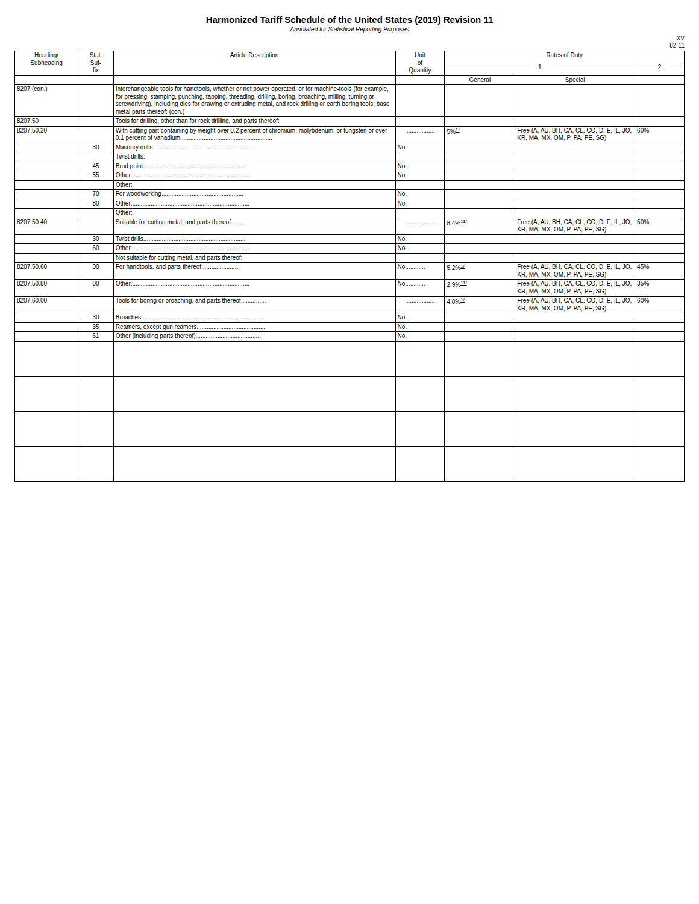Harmonized Tariff Schedule of the United States (2019) Revision 11
Annotated for Statistical Reporting Purposes
XV
82-11
| Heading/ Subheading | Stat. Suf- fix | Article Description | Unit of Quantity | Rates of Duty |
| --- | --- | --- | --- | --- |
| 1 | 2 |
| | | | | General | Special | |
| 8207 (con.) | | Interchangeable tools for handtools, whether or not power operated, or for machine-tools (for example, for pressing, stamping, punching, tapping, threading, drilling, boring, broaching, milling, turning or screwdriving), including dies for drawing or extruding metal, and rock drilling or earth boring tools; base metal parts thereof: (con.) | | | | |
| 8207.50 | | Tools for drilling, other than for rock drilling, and parts thereof: | | | | |
| 8207.50.20 | | With cutting part containing by weight over 0.2 percent of chromium, molybdenum, or tungsten or over 0.1 percent of vanadium ....................................................... | .................. | 5% 1/ | Free (A, AU, BH, CA, CL, CO, D, E, IL, JO, KR, MA, MX, OM, P, PA, PE, SG) | 60% |
| | 30 | Masonry drills ............................................................. | No. | | | |
| | | Twist drills: | | | | |
| | 45 | Brad point ............................................................. | No. | | | |
| | 55 | Other ....................................................................... | No. | | | |
| | | Other: | | | | |
| | 70 | For woodworking ................................................. | No. | | | |
| | 80 | Other ....................................................................... | No. | | | |
| | | Other: | | | | |
| 8207.50.40 | | Suitable for cutting metal, and parts thereof ......... | .................. | 8.4% 11/ | Free (A, AU, BH, CA, CL, CO, D, E, IL, JO, KR, MA, MX, OM, P, PA, PE, SG) | 50% |
| | 30 | Twist drills ............................................................. | No. | | | |
| | 60 | Other ....................................................................... | No. | | | |
| | | Not suitable for cutting metal, and parts thereof: | | | | |
| 8207.50.60 | 00 | For handtools, and parts thereof ....................... | No ............ | 5.2% 1/ | Free (A, AU, BH, CA, CL, CO, D, E, IL, JO, KR, MA, MX, OM, P, PA, PE, SG) | 45% |
| 8207.50.80 | 00 | Other ....................................................................... | No ............ | 2.9% 11/ | Free (A, AU, BH, CA, CL, CO, D, E, IL, JO, KR, MA, MX, OM, P, PA, PE, SG) | 35% |
| 8207.60.00 | | Tools for boring or broaching, and parts thereof ............... | .................. | 4.8% 1/ | Free (A, AU, BH, CA, CL, CO, D, E, IL, JO, KR, MA, MX, OM, P, PA, PE, SG) | 60% |
| | 30 | Broaches ......................................................................... | No. | | | |
| | 35 | Reamers, except gun reamers ......................................... | No. | | | |
| | 61 | Other (including parts thereof) ....................................... | No. | | | |